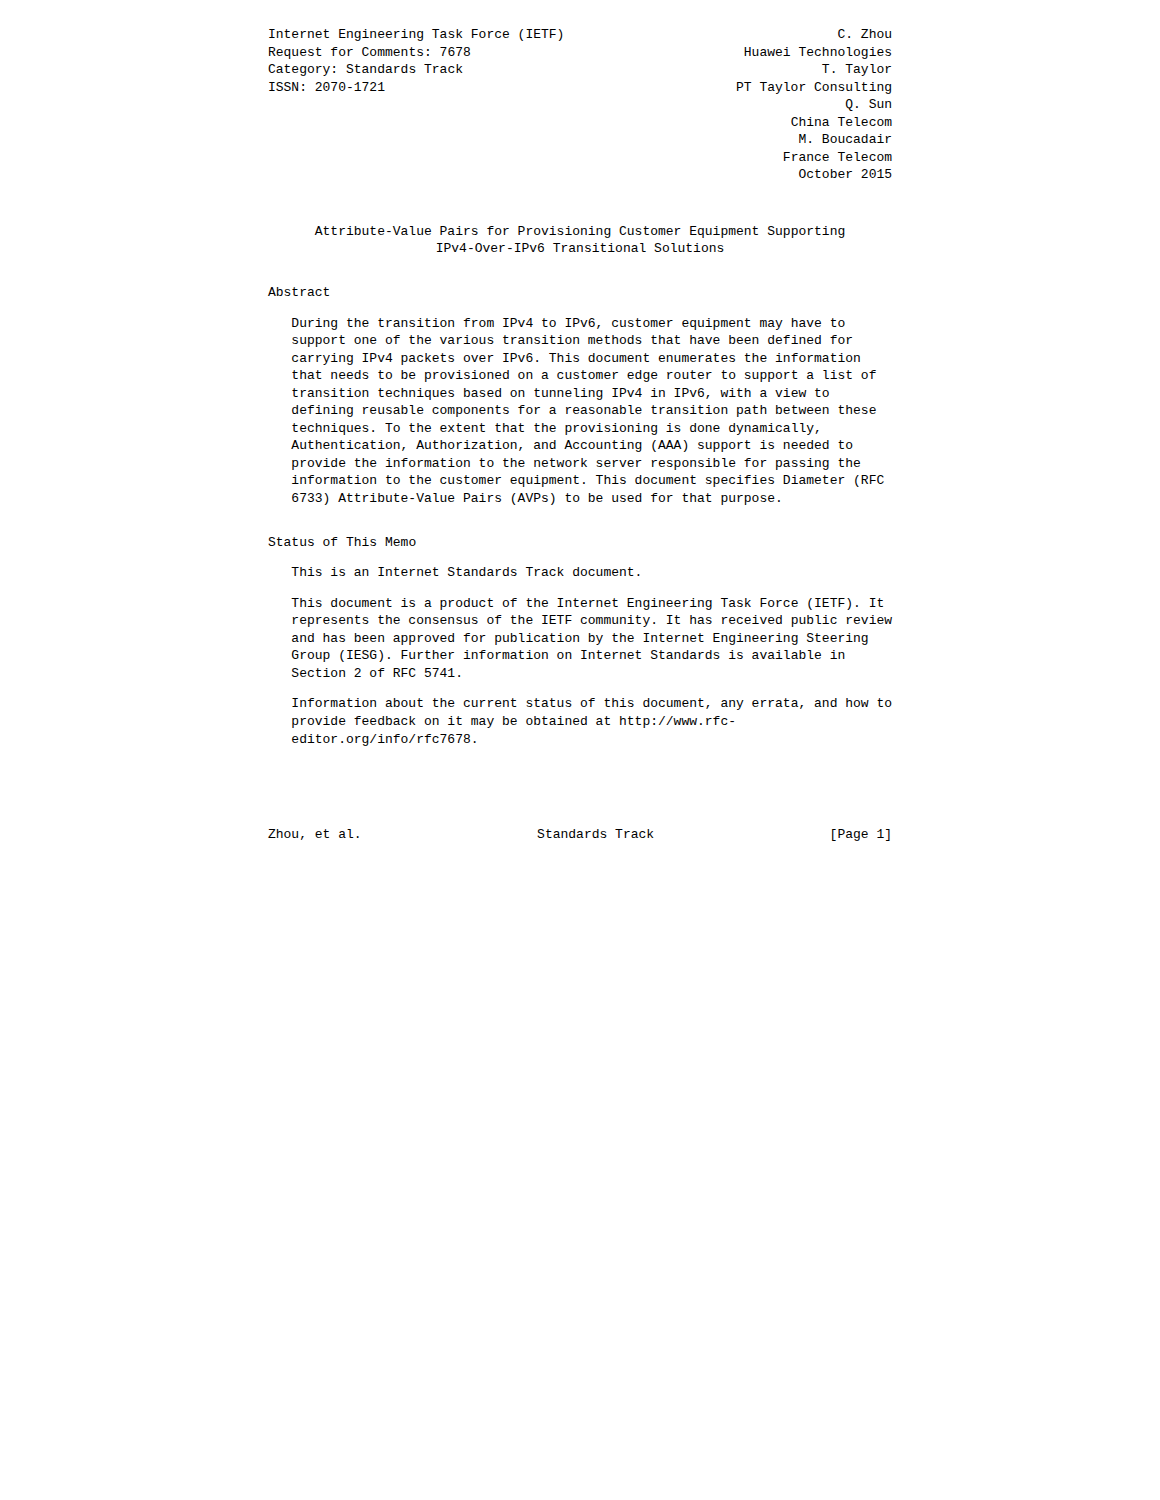| Internet Engineering Task Force (IETF) | C. Zhou |
| Request for Comments: 7678 | Huawei Technologies |
| Category: Standards Track | T. Taylor |
| ISSN: 2070-1721 | PT Taylor Consulting |
| | Q. Sun |
| | China Telecom |
| | M. Boucadair |
| | France Telecom |
| | October 2015 |
Attribute-Value Pairs for Provisioning Customer Equipment Supporting
IPv4-Over-IPv6 Transitional Solutions
Abstract
During the transition from IPv4 to IPv6, customer equipment may have to support one of the various transition methods that have been defined for carrying IPv4 packets over IPv6. This document enumerates the information that needs to be provisioned on a customer edge router to support a list of transition techniques based on tunneling IPv4 in IPv6, with a view to defining reusable components for a reasonable transition path between these techniques. To the extent that the provisioning is done dynamically, Authentication, Authorization, and Accounting (AAA) support is needed to provide the information to the network server responsible for passing the information to the customer equipment. This document specifies Diameter (RFC 6733) Attribute-Value Pairs (AVPs) to be used for that purpose.
Status of This Memo
This is an Internet Standards Track document.
This document is a product of the Internet Engineering Task Force (IETF). It represents the consensus of the IETF community. It has received public review and has been approved for publication by the Internet Engineering Steering Group (IESG). Further information on Internet Standards is available in Section 2 of RFC 5741.
Information about the current status of this document, any errata, and how to provide feedback on it may be obtained at http://www.rfc-editor.org/info/rfc7678.
Zhou, et al. Standards Track [Page 1]